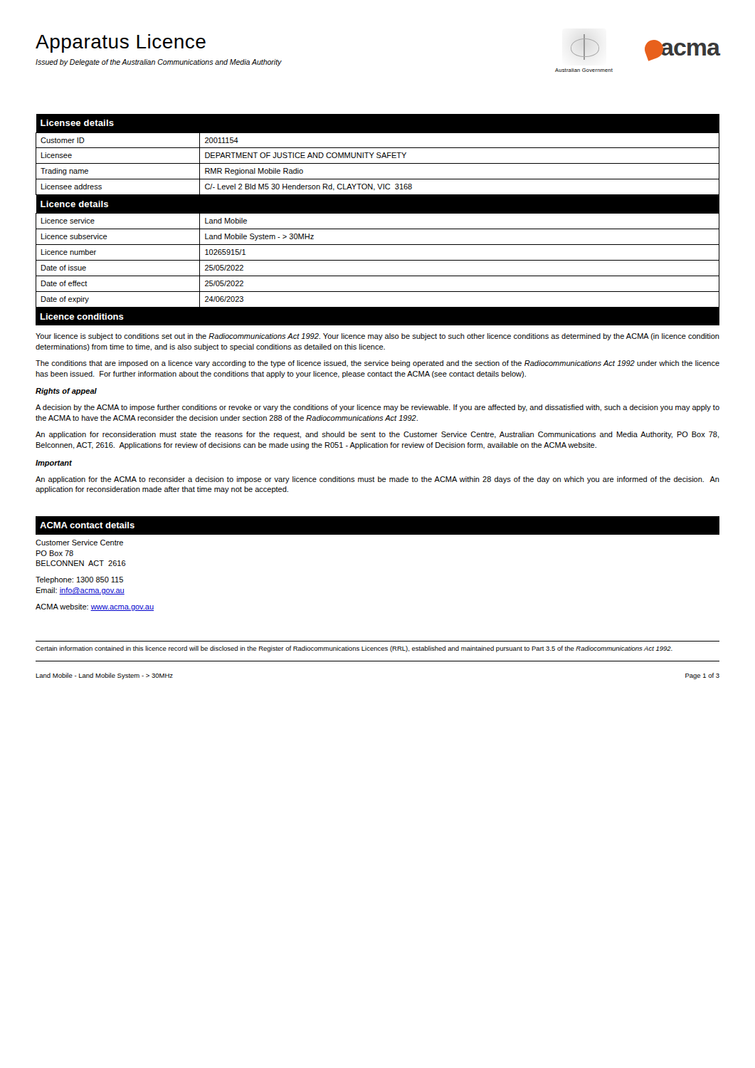Apparatus Licence
Issued by Delegate of the Australian Communications and Media Authority
Australian Government
acma
| Licensee details |
| --- |
| Customer ID | 20011154 |
| Licensee | DEPARTMENT OF JUSTICE AND COMMUNITY SAFETY |
| Trading name | RMR Regional Mobile Radio |
| Licensee address | C/- Level 2 Bld M5 30 Henderson Rd, CLAYTON, VIC 3168 |
| Licence details |
| Licence service | Land Mobile |
| Licence subservice | Land Mobile System - > 30MHz |
| Licence number | 10265915/1 |
| Date of issue | 25/05/2022 |
| Date of effect | 25/05/2022 |
| Date of expiry | 24/06/2023 |
Licence conditions
Your licence is subject to conditions set out in the Radiocommunications Act 1992. Your licence may also be subject to such other licence conditions as determined by the ACMA (in licence condition determinations) from time to time, and is also subject to special conditions as detailed on this licence.
The conditions that are imposed on a licence vary according to the type of licence issued, the service being operated and the section of the Radiocommunications Act 1992 under which the licence has been issued. For further information about the conditions that apply to your licence, please contact the ACMA (see contact details below).
Rights of appeal
A decision by the ACMA to impose further conditions or revoke or vary the conditions of your licence may be reviewable. If you are affected by, and dissatisfied with, such a decision you may apply to the ACMA to have the ACMA reconsider the decision under section 288 of the Radiocommunications Act 1992.
An application for reconsideration must state the reasons for the request, and should be sent to the Customer Service Centre, Australian Communications and Media Authority, PO Box 78, Belconnen, ACT, 2616. Applications for review of decisions can be made using the R051 - Application for review of Decision form, available on the ACMA website.
Important
An application for the ACMA to reconsider a decision to impose or vary licence conditions must be made to the ACMA within 28 days of the day on which you are informed of the decision. An application for reconsideration made after that time may not be accepted.
ACMA contact details
Customer Service Centre
PO Box 78
BELCONNEN ACT 2616
Telephone: 1300 850 115
Email: info@acma.gov.au
ACMA website: www.acma.gov.au
Certain information contained in this licence record will be disclosed in the Register of Radiocommunications Licences (RRL), established and maintained pursuant to Part 3.5 of the Radiocommunications Act 1992.
Land Mobile - Land Mobile System - > 30MHz
Page 1 of 3